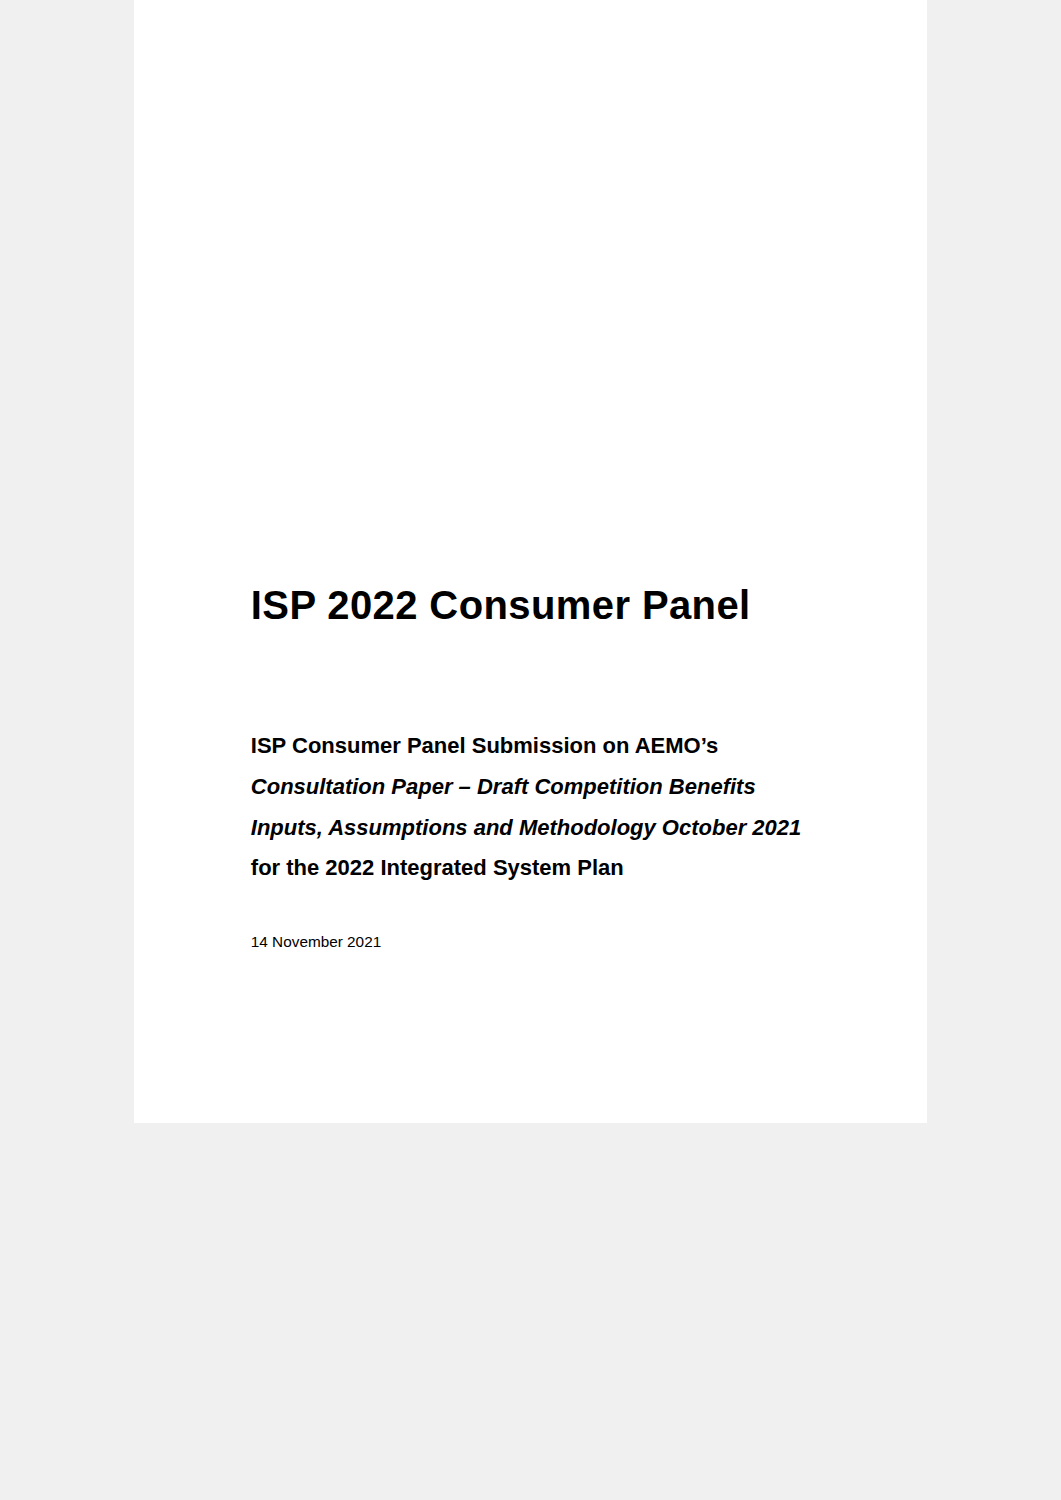ISP 2022 Consumer Panel
ISP Consumer Panel Submission on AEMO’s Consultation Paper – Draft Competition Benefits Inputs, Assumptions and Methodology October 2021 for the 2022 Integrated System Plan
14 November 2021